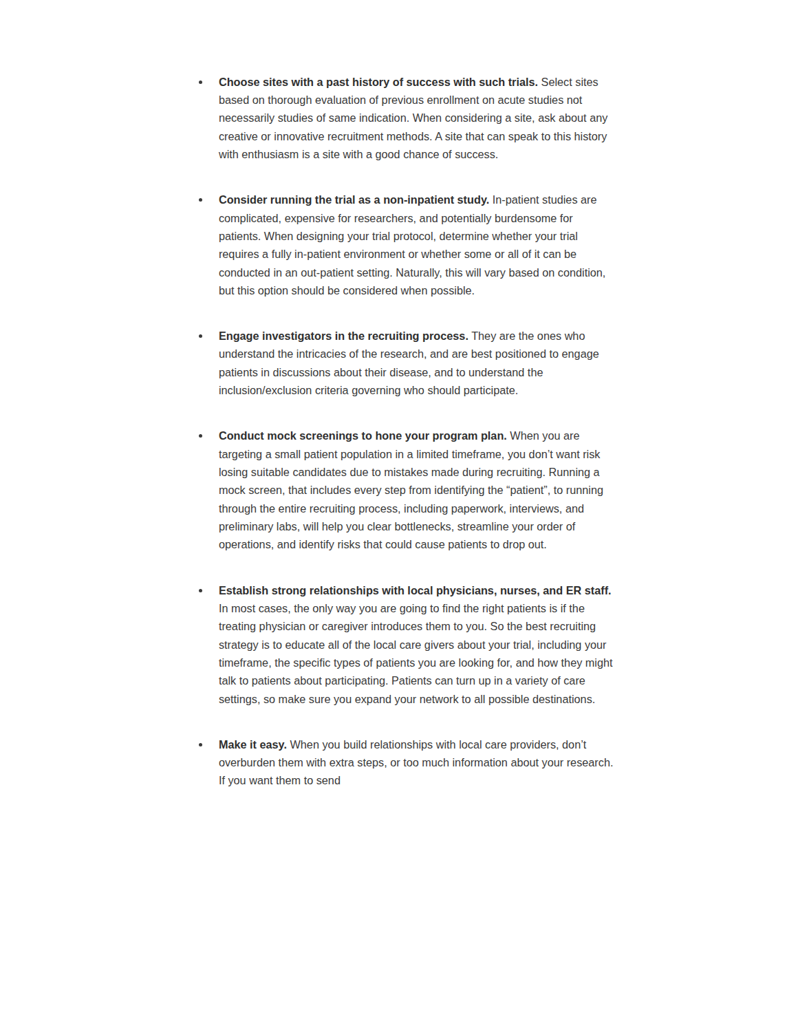Choose sites with a past history of success with such trials. Select sites based on thorough evaluation of previous enrollment on acute studies not necessarily studies of same indication. When considering a site, ask about any creative or innovative recruitment methods. A site that can speak to this history with enthusiasm is a site with a good chance of success.
Consider running the trial as a non-inpatient study. In-patient studies are complicated, expensive for researchers, and potentially burdensome for patients. When designing your trial protocol, determine whether your trial requires a fully in-patient environment or whether some or all of it can be conducted in an out-patient setting. Naturally, this will vary based on condition, but this option should be considered when possible.
Engage investigators in the recruiting process. They are the ones who understand the intricacies of the research, and are best positioned to engage patients in discussions about their disease, and to understand the inclusion/exclusion criteria governing who should participate.
Conduct mock screenings to hone your program plan. When you are targeting a small patient population in a limited timeframe, you don’t want risk losing suitable candidates due to mistakes made during recruiting. Running a mock screen, that includes every step from identifying the “patient”, to running through the entire recruiting process, including paperwork, interviews, and preliminary labs, will help you clear bottlenecks, streamline your order of operations, and identify risks that could cause patients to drop out.
Establish strong relationships with local physicians, nurses, and ER staff. In most cases, the only way you are going to find the right patients is if the treating physician or caregiver introduces them to you. So the best recruiting strategy is to educate all of the local care givers about your trial, including your timeframe, the specific types of patients you are looking for, and how they might talk to patients about participating. Patients can turn up in a variety of care settings, so make sure you expand your network to all possible destinations.
Make it easy. When you build relationships with local care providers, don’t overburden them with extra steps, or too much information about your research. If you want them to send